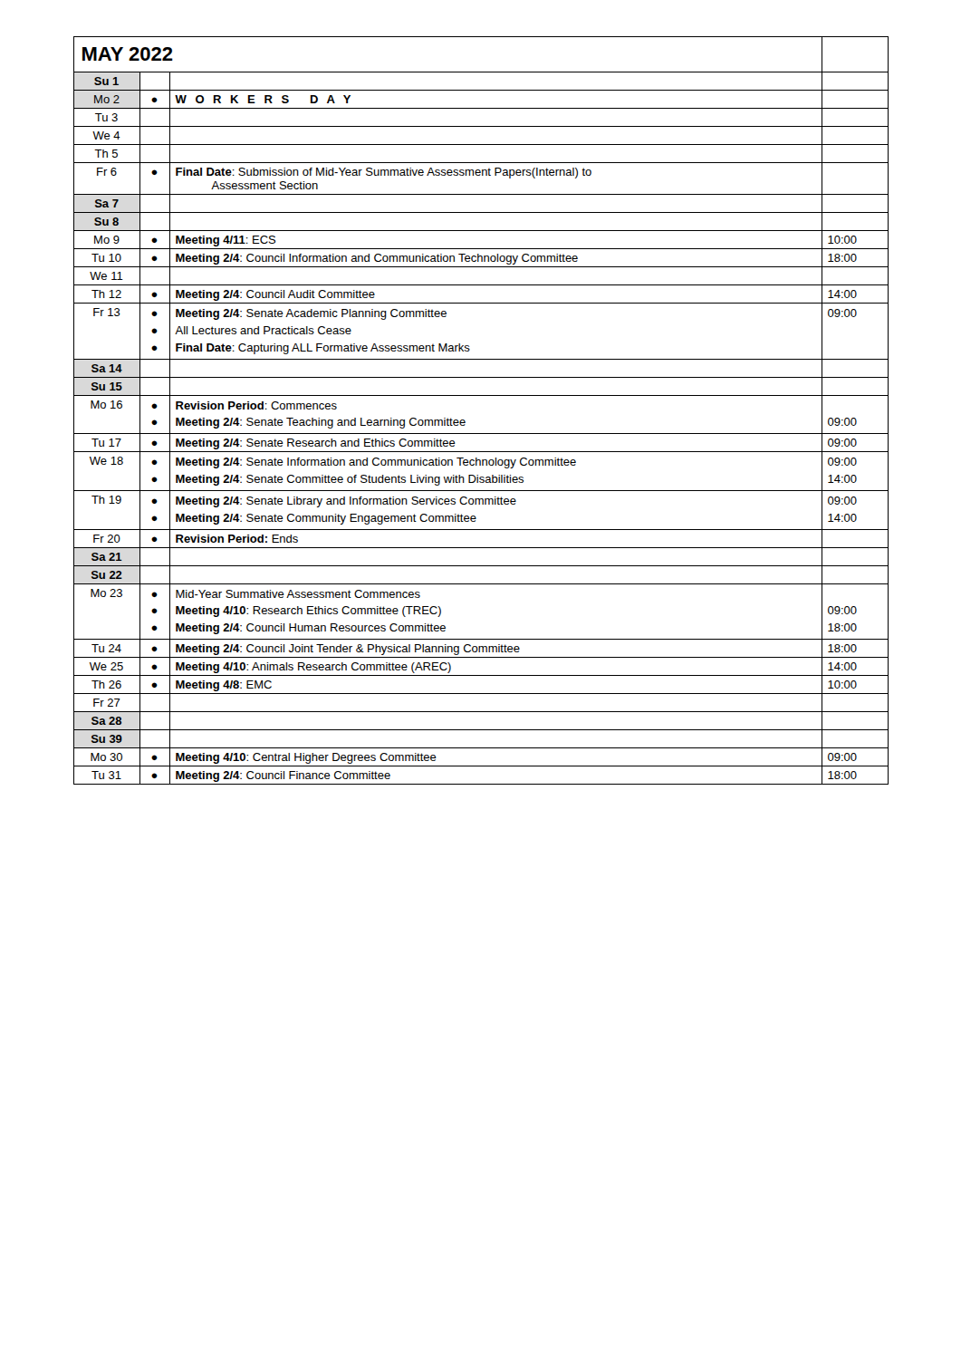| MAY 2022 | |
| Su 1 | | | |
| Mo 2 | ● | W O R K E R S D A Y | |
| Tu 3 | | | |
| We 4 | | | |
| Th 5 | | | |
| Fr 6 | ● | Final Date : Submission of Mid-Year Summative Assessment Papers(Internal) to Assessment Section | |
| Sa 7 | | | |
| Su 8 | | | |
| Mo 9 | ● | Meeting 4/11 : ECS | 10:00 |
| Tu 10 | ● | Meeting 2/4 : Council Information and Communication Technology Committee | 18:00 |
| We 11 | | | |
| Th 12 | ● | Meeting 2/4 : Council Audit Committee | 14:00 |
| Fr 13 | ● ● ● | Meeting 2/4 : Senate Academic Planning Committee All Lectures and Practicals Cease Final Date : Capturing ALL Formative Assessment Marks | 09:00 |
| Sa 14 | | | |
| Su 15 | | | |
| Mo 16 | ● ● | Revision Period : Commences Meeting 2/4 : Senate Teaching and Learning Committee | 09:00 |
| Tu 17 | ● | Meeting 2/4 : Senate Research and Ethics Committee | 09:00 |
| We 18 | ● ● | Meeting 2/4 : Senate Information and Communication Technology Committee Meeting 2/4 : Senate Committee of Students Living with Disabilities | 09:00 14:00 |
| Th 19 | ● ● | Meeting 2/4 : Senate Library and Information Services Committee Meeting 2/4 : Senate Community Engagement Committee | 09:00 14:00 |
| Fr 20 | ● | Revision Period: Ends | |
| Sa 21 | | | |
| Su 22 | | | |
| Mo 23 | ● ● ● | Mid-Year Summative Assessment Commences Meeting 4/10 : Research Ethics Committee (TREC) Meeting 2/4 : Council Human Resources Committee | 09:00 18:00 |
| Tu 24 | ● | Meeting 2/4 : Council Joint Tender & Physical Planning Committee | 18:00 |
| We 25 | ● | Meeting 4/10 : Animals Research Committee (AREC) | 14:00 |
| Th 26 | ● | Meeting 4/8 : EMC | 10:00 |
| Fr 27 | | | |
| Sa 28 | | | |
| Su 39 | | | |
| Mo 30 | ● | Meeting 4/10 : Central Higher Degrees Committee | 09:00 |
| Tu 31 | ● | Meeting 2/4 : Council Finance Committee | 18:00 |